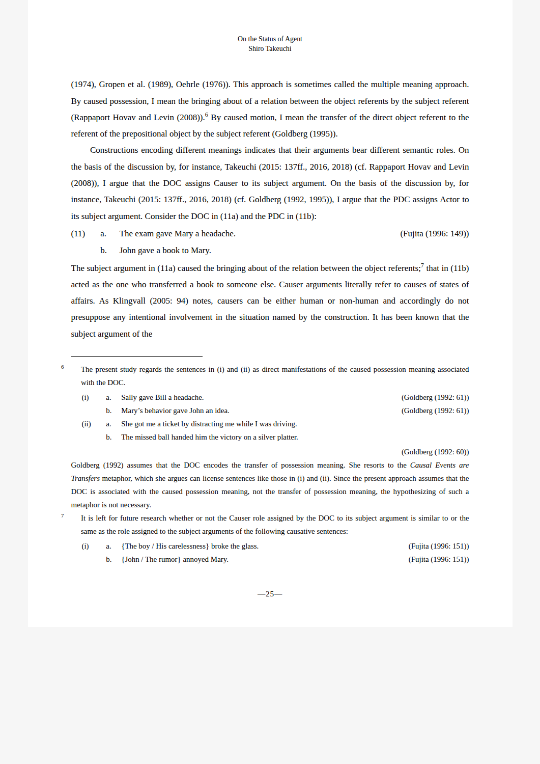On the Status of Agent
Shiro Takeuchi
(1974), Gropen et al. (1989), Oehrle (1976)). This approach is sometimes called the multiple meaning approach. By caused possession, I mean the bringing about of a relation between the object referents by the subject referent (Rappaport Hovav and Levin (2008)).6 By caused motion, I mean the transfer of the direct object referent to the referent of the prepositional object by the subject referent (Goldberg (1995)).
Constructions encoding different meanings indicates that their arguments bear different semantic roles. On the basis of the discussion by, for instance, Takeuchi (2015: 137ff., 2016, 2018) (cf. Rappaport Hovav and Levin (2008)), I argue that the DOC assigns Causer to its subject argument. On the basis of the discussion by, for instance, Takeuchi (2015: 137ff., 2016, 2018) (cf. Goldberg (1992, 1995)), I argue that the PDC assigns Actor to its subject argument. Consider the DOC in (11a) and the PDC in (11b):
| (11) | a. | The exam gave Mary a headache. | (Fujita (1996: 149)) |
| | b. | John gave a book to Mary. | |
The subject argument in (11a) caused the bringing about of the relation between the object referents;7 that in (11b) acted as the one who transferred a book to someone else. Causer arguments literally refer to causes of states of affairs. As Klingvall (2005: 94) notes, causers can be either human or non-human and accordingly do not presuppose any intentional involvement in the situation named by the construction. It has been known that the subject argument of the
6 The present study regards the sentences in (i) and (ii) as direct manifestations of the caused possession meaning associated with the DOC.
| (i) | a. | Sally gave Bill a headache. | (Goldberg (1992: 61)) |
| | b. | Mary’s behavior gave John an idea. | (Goldberg (1992: 61)) |
| (ii) | a. | She got me a ticket by distracting me while I was driving. | |
| | b. | The missed ball handed him the victory on a silver platter. | |
(Goldberg (1992: 60))
Goldberg (1992) assumes that the DOC encodes the transfer of possession meaning. She resorts to the Causal Events are Transfers metaphor, which she argues can license sentences like those in (i) and (ii). Since the present approach assumes that the DOC is associated with the caused possession meaning, not the transfer of possession meaning, the hypothesizing of such a metaphor is not necessary.
7 It is left for future research whether or not the Causer role assigned by the DOC to its subject argument is similar to or the same as the role assigned to the subject arguments of the following causative sentences:
| (i) | a. | {The boy / His carelessness} broke the glass. | (Fujita (1996: 151)) |
| | b. | {John / The rumor} annoyed Mary. | (Fujita (1996: 151)) |
—25—